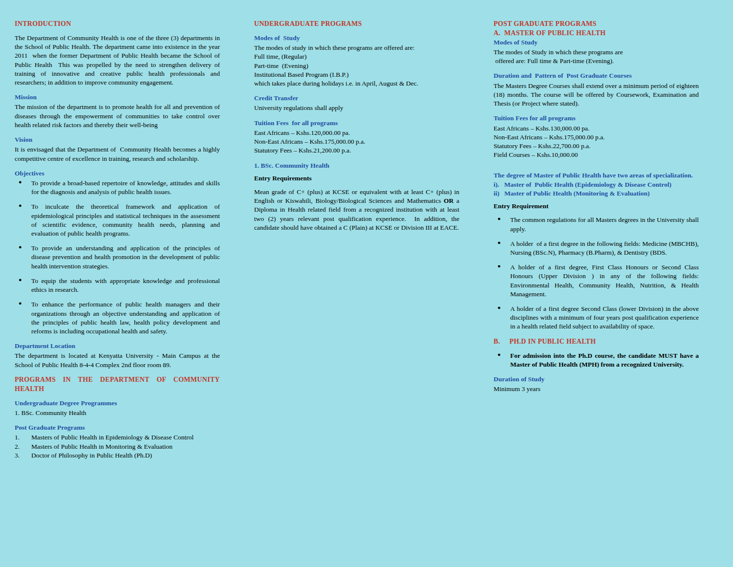INTRODUCTION
The Department of Community Health is one of the three (3) departments in the School of Public Health. The department came into existence in the year 2011 when the former Department of Public Health became the School of Public Health This was propelled by the need to strengthen delivery of training of innovative and creative public health professionals and researchers; in addition to improve community engagement.
Mission
The mission of the department is to promote health for all and prevention of diseases through the empowerment of communities to take control over health related risk factors and thereby their well-being
Vision
It is envisaged that the Department of Community Health becomes a highly competitive centre of excellence in training, research and scholarship.
Objectives
To provide a broad-based repertoire of knowledge, attitudes and skills for the diagnosis and analysis of public health issues.
To inculcate the theoretical framework and application of epidemiological principles and statistical techniques in the assessment of scientific evidence, community health needs, planning and evaluation of public health programs.
To provide an understanding and application of the principles of disease prevention and health promotion in the development of public health intervention strategies.
To equip the students with appropriate knowledge and professional ethics in research.
To enhance the performance of public health managers and their organizations through an objective understanding and application of the principles of public health law, health policy development and reforms is including occupational health and safety.
Department Location
The department is located at Kenyatta University - Main Campus at the School of Public Health 8-4-4 Complex 2nd floor room 89.
PROGRAMS IN THE DEPARTMENT OF COMMUNITY HEALTH
Undergraduate Degree Programmes
1. BSc. Community Health
Post Graduate Programs
1. Masters of Public Health in Epidemiology & Disease Control
2. Masters of Public Health in Monitoring & Evaluation
3. Doctor of Philosophy in Public Health (Ph.D)
UNDERGRADUATE PROGRAMS
Modes of Study
The modes of study in which these programs are offered are:
Full time, (Regular)
Part-time (Evening)
Institutional Based Program (I.B.P.)
which takes place during holidays i.e. in April, August & Dec.
Credit Transfer
University regulations shall apply
Tuition Fees for all programs
East Africans – Kshs.120,000.00 pa.
Non-East Africans – Kshs.175,000.00 p.a.
Statutory Fees – Kshs.21,200.00 p.a.
1. BSc. Community Health
Entry Requirements
Mean grade of C+ (plus) at KCSE or equivalent with at least C+ (plus) in English or Kiswahili, Biology/Biological Sciences and Mathematics OR a Diploma in Health related field from a recognized institution with at least two (2) years relevant post qualification experience. In addition, the candidate should have obtained a C (Plain) at KCSE or Division III at EACE.
POST GRADUATE PROGRAMS
A. MASTER OF PUBLIC HEALTH
Modes of Study
The modes of Study in which these programs are
offered are: Full time & Part-time (Evening).
Duration and Pattern of Post Graduate Courses
The Masters Degree Courses shall extend over a minimum period of eighteen (18) months. The course will be offered by Coursework, Examination and Thesis (or Project where stated).
Tuition Fees for all programs
East Africans – Kshs.130,000.00 pa.
Non-East Africans – Kshs.175,000.00 p.a.
Statutory Fees – Kshs.22,700.00 p.a.
Field Courses – Kshs.10,000.00
The degree of Master of Public Health have two areas of specialization.
i). Master of Public Health (Epidemiology & Disease Control)
ii) Master of Public Health (Monitoring & Evaluation)
Entry Requirement
The common regulations for all Masters degrees in the University shall apply.
A holder of a first degree in the following fields: Medicine (MBCHB), Nursing (BSc.N), Pharmacy (B.Pharm), & Dentistry (BDS.
A holder of a first degree, First Class Honours or Second Class Honours (Upper Division ) in any of the following fields: Environmental Health, Community Health, Nutrition, & Health Management.
A holder of a first degree Second Class (lower Division) in the above disciplines with a minimum of four years post qualification experience in a health related field subject to availability of space.
B. PH.D IN PUBLIC HEALTH
For admission into the Ph.D course, the candidate MUST have a Master of Public Health (MPH) from a recognized University.
Duration of Study
Minimum 3 years